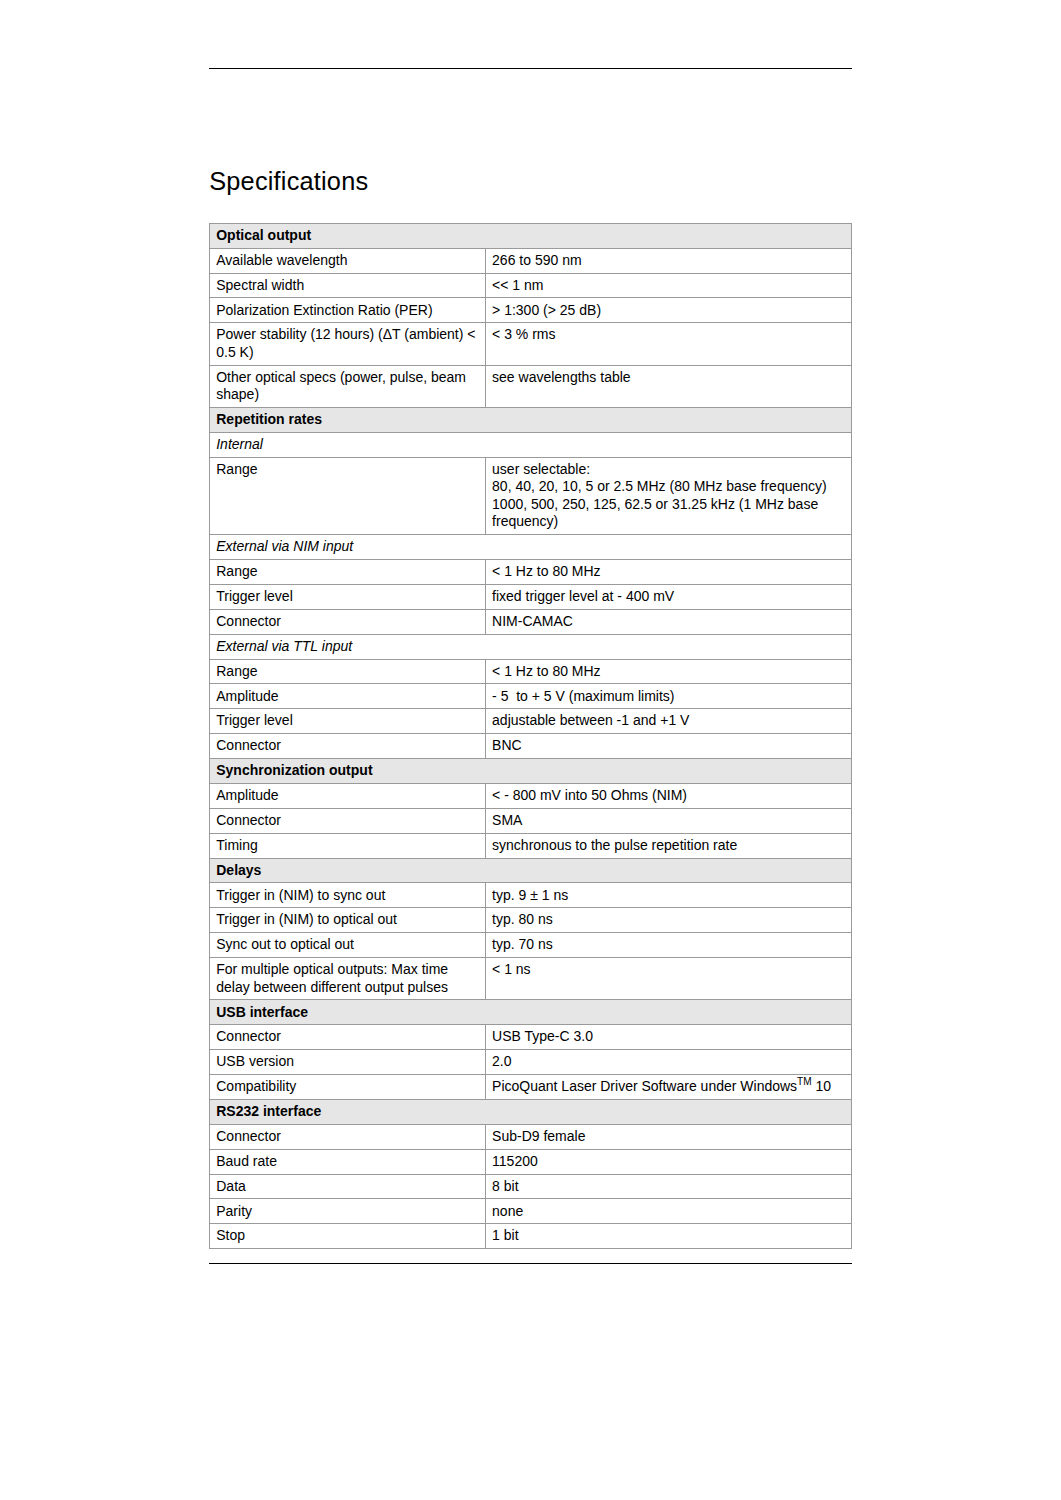Specifications
| Optical output |
| Available wavelength | 266 to 590 nm |
| Spectral width | << 1 nm |
| Polarization Extinction Ratio (PER) | > 1:300 (> 25 dB) |
| Power stability (12 hours) (ΔT (ambient) < 0.5 K) | < 3 % rms |
| Other optical specs (power, pulse, beam shape) | see wavelengths table |
| Repetition rates |
| Internal |
| Range | user selectable: 80, 40, 20, 10, 5 or 2.5 MHz (80 MHz base frequency) 1000, 500, 250, 125, 62.5 or 31.25 kHz (1 MHz base frequency) |
| External via NIM input |
| Range | < 1 Hz to 80 MHz |
| Trigger level | fixed trigger level at - 400 mV |
| Connector | NIM-CAMAC |
| External via TTL input |
| Range | < 1 Hz to 80 MHz |
| Amplitude | - 5 to + 5 V (maximum limits) |
| Trigger level | adjustable between -1 and +1 V |
| Connector | BNC |
| Synchronization output |
| Amplitude | < - 800 mV into 50 Ohms (NIM) |
| Connector | SMA |
| Timing | synchronous to the pulse repetition rate |
| Delays |
| Trigger in (NIM) to sync out | typ. 9 ± 1 ns |
| Trigger in (NIM) to optical out | typ. 80 ns |
| Sync out to optical out | typ. 70 ns |
| For multiple optical outputs: Max time delay between different output pulses | < 1 ns |
| USB interface |
| Connector | USB Type-C 3.0 |
| USB version | 2.0 |
| Compatibility | PicoQuant Laser Driver Software under Windows TM 10 |
| RS232 interface |
| Connector | Sub-D9 female |
| Baud rate | 115200 |
| Data | 8 bit |
| Parity | none |
| Stop | 1 bit |